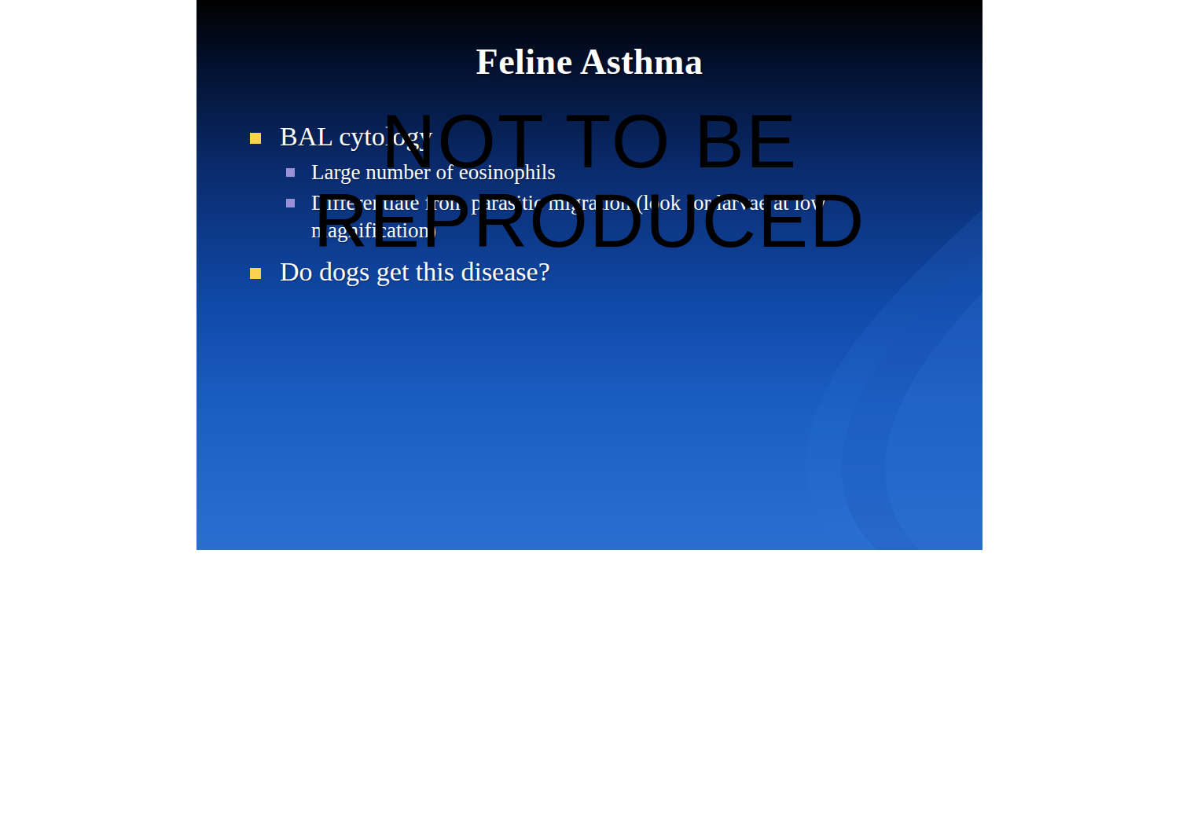Feline Asthma
BAL cytology
Large number of eosinophils
Differentiate from parasitic migration (look for larvae at low magnification)
Do dogs get this disease?
NOT TO BE
REPRODUCED